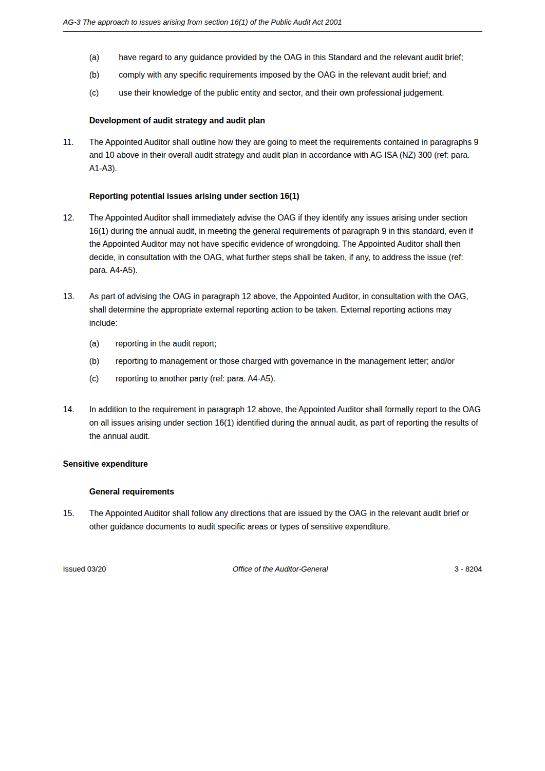AG-3 The approach to issues arising from section 16(1) of the Public Audit Act 2001
(a) have regard to any guidance provided by the OAG in this Standard and the relevant audit brief;
(b) comply with any specific requirements imposed by the OAG in the relevant audit brief; and
(c) use their knowledge of the public entity and sector, and their own professional judgement.
Development of audit strategy and audit plan
11.
The Appointed Auditor shall outline how they are going to meet the requirements contained in paragraphs 9 and 10 above in their overall audit strategy and audit plan in accordance with AG ISA (NZ) 300 (ref: para. A1-A3).
Reporting potential issues arising under section 16(1)
12.
The Appointed Auditor shall immediately advise the OAG if they identify any issues arising under section 16(1) during the annual audit, in meeting the general requirements of paragraph 9 in this standard, even if the Appointed Auditor may not have specific evidence of wrongdoing. The Appointed Auditor shall then decide, in consultation with the OAG, what further steps shall be taken, if any, to address the issue (ref: para. A4-A5).
13.
As part of advising the OAG in paragraph 12 above, the Appointed Auditor, in consultation with the OAG, shall determine the appropriate external reporting action to be taken. External reporting actions may include:
(a) reporting in the audit report;
(b) reporting to management or those charged with governance in the management letter; and/or
(c) reporting to another party (ref: para. A4-A5).
14.
In addition to the requirement in paragraph 12 above, the Appointed Auditor shall formally report to the OAG on all issues arising under section 16(1) identified during the annual audit, as part of reporting the results of the annual audit.
Sensitive expenditure
General requirements
15.
The Appointed Auditor shall follow any directions that are issued by the OAG in the relevant audit brief or other guidance documents to audit specific areas or types of sensitive expenditure.
Issued 03/20
Office of the Auditor-General
3 - 8204